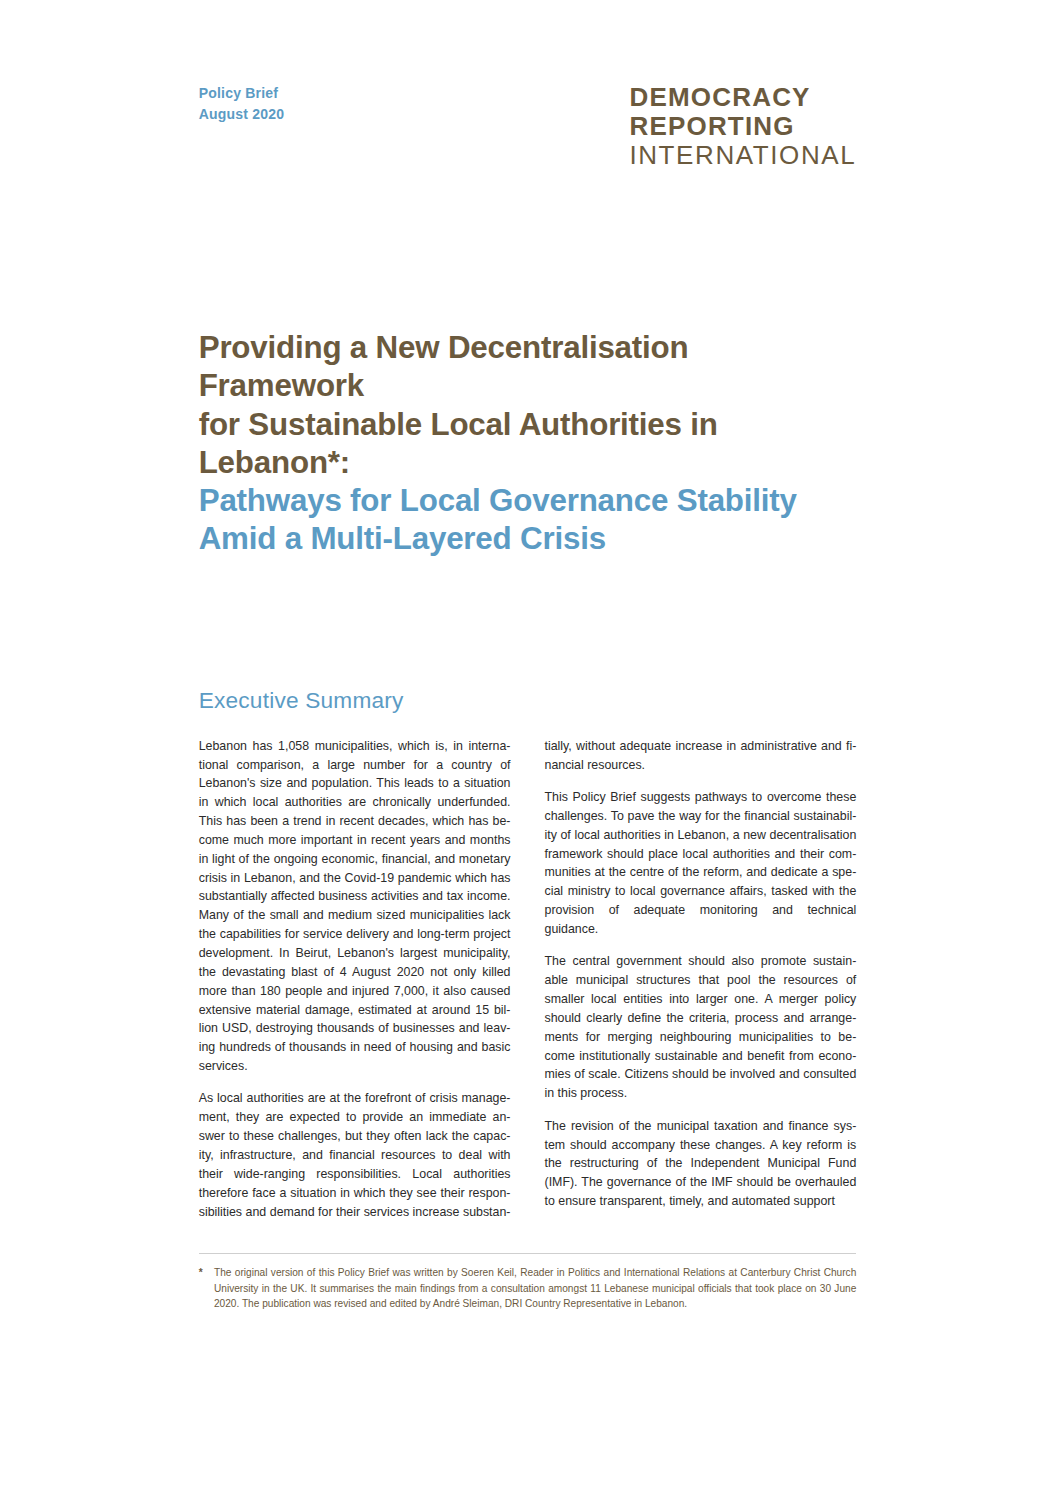Policy Brief
August 2020
DEMOCRACY REPORTING INTERNATIONAL
Providing a New Decentralisation Framework
for Sustainable Local Authorities in Lebanon*: Pathways for Local Governance Stability
Amid a Multi-Layered Crisis
Executive Summary
Lebanon has 1,058 municipalities, which is, in international comparison, a large number for a country of Lebanon's size and population. This leads to a situation in which local authorities are chronically underfunded. This has been a trend in recent decades, which has become much more important in recent years and months in light of the ongoing economic, financial, and monetary crisis in Lebanon, and the Covid-19 pandemic which has substantially affected business activities and tax income. Many of the small and medium sized municipalities lack the capabilities for service delivery and long-term project development. In Beirut, Lebanon's largest municipality, the devastating blast of 4 August 2020 not only killed more than 180 people and injured 7,000, it also caused extensive material damage, estimated at around 15 billion USD, destroying thousands of businesses and leaving hundreds of thousands in need of housing and basic services.
As local authorities are at the forefront of crisis management, they are expected to provide an immediate answer to these challenges, but they often lack the capacity, infrastructure, and financial resources to deal with their wide-ranging responsibilities. Local authorities therefore face a situation in which they see their responsibilities and demand for their services increase substantially, without adequate increase in administrative and financial resources.
This Policy Brief suggests pathways to overcome these challenges. To pave the way for the financial sustainability of local authorities in Lebanon, a new decentralisation framework should place local authorities and their communities at the centre of the reform, and dedicate a special ministry to local governance affairs, tasked with the provision of adequate monitoring and technical guidance.
The central government should also promote sustainable municipal structures that pool the resources of smaller local entities into larger one. A merger policy should clearly define the criteria, process and arrangements for merging neighbouring municipalities to become institutionally sustainable and benefit from economies of scale. Citizens should be involved and consulted in this process.
The revision of the municipal taxation and finance system should accompany these changes. A key reform is the restructuring of the Independent Municipal Fund (IMF). The governance of the IMF should be overhauled to ensure transparent, timely, and automated support
* The original version of this Policy Brief was written by Soeren Keil, Reader in Politics and International Relations at Canterbury Christ Church University in the UK. It summarises the main findings from a consultation amongst 11 Lebanese municipal officials that took place on 30 June 2020. The publication was revised and edited by André Sleiman, DRI Country Representative in Lebanon.